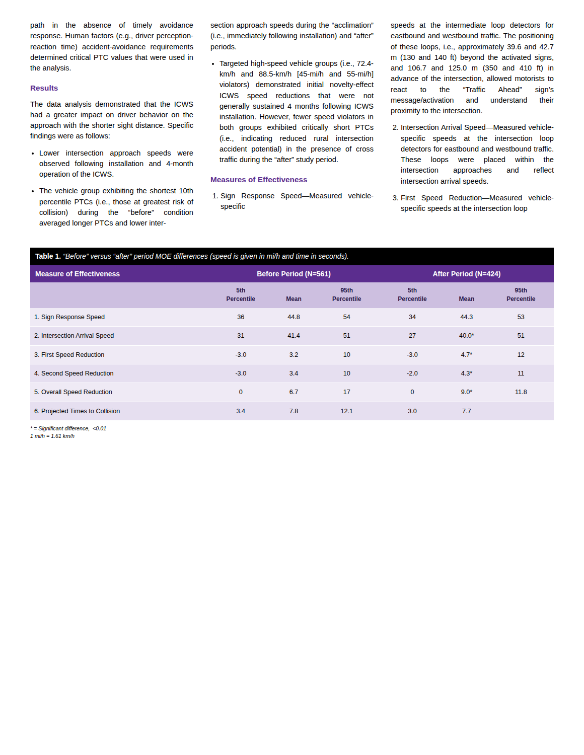path in the absence of timely avoidance response. Human factors (e.g., driver perception-reaction time) accident-avoidance requirements determined critical PTC values that were used in the analysis.
Results
The data analysis demonstrated that the ICWS had a greater impact on driver behavior on the approach with the shorter sight distance. Specific findings were as follows:
Lower intersection approach speeds were observed following installation and 4-month operation of the ICWS.
The vehicle group exhibiting the shortest 10th percentile PTCs (i.e., those at greatest risk of collision) during the “before” condition averaged longer PTCs and lower inter-
section approach speeds during the “acclimation” (i.e., immediately following installation) and “after” periods.
Targeted high-speed vehicle groups (i.e., 72.4-km/h and 88.5-km/h [45-mi/h and 55-mi/h] violators) demonstrated initial novelty-effect ICWS speed reductions that were not generally sustained 4 months following ICWS installation. However, fewer speed violators in both groups exhibited critically short PTCs (i.e., indicating reduced rural intersection accident potential) in the presence of cross traffic during the “after” study period.
Measures of Effectiveness
Sign Response Speed—Measured vehicle-specific
speeds at the intermediate loop detectors for eastbound and westbound traffic. The positioning of these loops, i.e., approximately 39.6 and 42.7 m (130 and 140 ft) beyond the activated signs, and 106.7 and 125.0 m (350 and 410 ft) in advance of the intersection, allowed motorists to react to the “Traffic Ahead” sign’s message/activation and understand their proximity to the intersection.
Intersection Arrival Speed—Measured vehicle-specific speeds at the intersection loop detectors for eastbound and westbound traffic. These loops were placed within the intersection approaches and reflect intersection arrival speeds.
First Speed Reduction—Measured vehicle-specific speeds at the intersection loop
Table 1. “Before” versus “after” period MOE differences (speed is given in mi/h and time in seconds).
| Measure of Effectiveness | Before Period (N=561) | After Period (N=424) |
| --- | --- | --- |
| | 5th Percentile | Mean | 95th Percentile | 5th Percentile | Mean | 95th Percentile |
| 1. Sign Response Speed | 36 | 44.8 | 54 | 34 | 44.3 | 53 |
| 2. Intersection Arrival Speed | 31 | 41.4 | 51 | 27 | 40.0* | 51 |
| 3. First Speed Reduction | -3.0 | 3.2 | 10 | -3.0 | 4.7* | 12 |
| 4. Second Speed Reduction | -3.0 | 3.4 | 10 | -2.0 | 4.3* | 11 |
| 5. Overall Speed Reduction | 0 | 6.7 | 17 | 0 | 9.0* | 11.8 |
| 6. Projected Times to Collision | 3.4 | 7.8 | 12.1 | 3.0 | 7.7 | |
* = Significant difference, <0.01
1 mi/h = 1.61 km/h